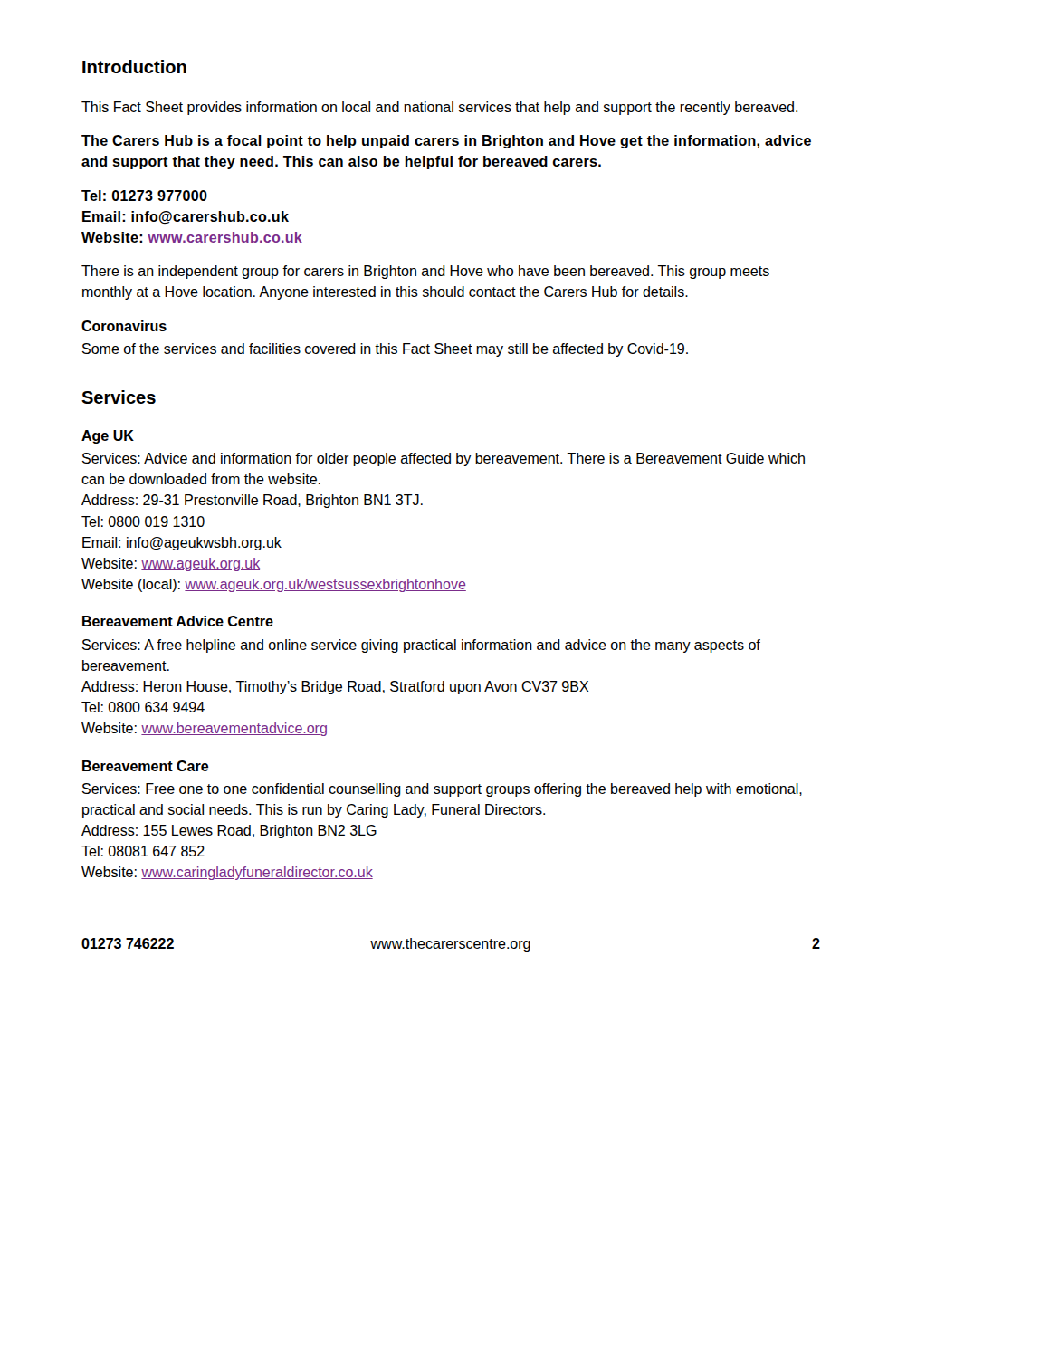Introduction
This Fact Sheet provides information on local and national services that help and support the recently bereaved.
The Carers Hub is a focal point to help unpaid carers in Brighton and Hove get the information, advice and support that they need. This can also be helpful for bereaved carers.
Tel: 01273 977000 Email: info@carershub.co.uk Website: www.carershub.co.uk
There is an independent group for carers in Brighton and Hove who have been bereaved. This group meets monthly at a Hove location. Anyone interested in this should contact the Carers Hub for details.
Coronavirus
Some of the services and facilities covered in this Fact Sheet may still be affected by Covid-19.
Services
Age UK
Services: Advice and information for older people affected by bereavement. There is a Bereavement Guide which can be downloaded from the website.
Address: 29-31 Prestonville Road, Brighton BN1 3TJ.
Tel: 0800 019 1310
Email: info@ageukwsbh.org.uk
Website: www.ageuk.org.uk
Website (local): www.ageuk.org.uk/westsussexbrightonhove
Bereavement Advice Centre
Services: A free helpline and online service giving practical information and advice on the many aspects of bereavement.
Address: Heron House, Timothy’s Bridge Road, Stratford upon Avon CV37 9BX
Tel: 0800 634 9494
Website: www.bereavementadvice.org
Bereavement Care
Services: Free one to one confidential counselling and support groups offering the bereaved help with emotional, practical and social needs. This is run by Caring Lady, Funeral Directors.
Address: 155 Lewes Road, Brighton BN2 3LG
Tel: 08081 647 852
Website: www.caringladyfuneraldirector.co.uk
01273 746222
www.thecarerscentre.org
2